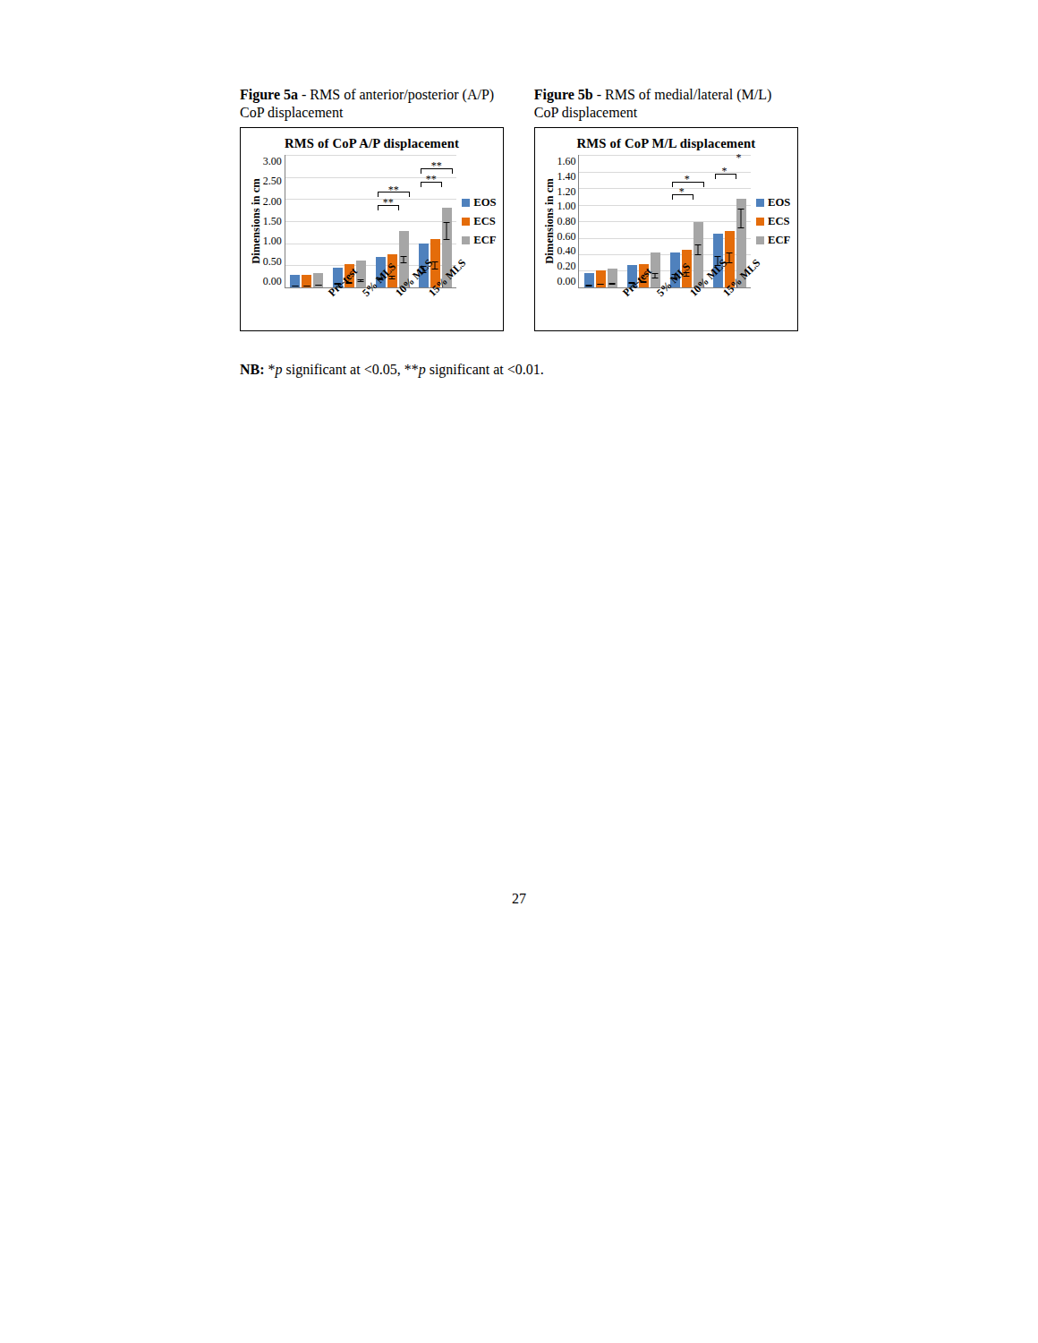Figure 5a - RMS of anterior/posterior (A/P) CoP displacement
RMS of CoP A/P displacement
Dimensions in cm
3.00 2.50 2.00 1.50 1.00 0.50 0.00
**
**
**
**
EOS
ECS
ECF
Pre-test
5% MLS
10% MLS
15% MLS
Figure 5b - RMS of medial/lateral (M/L) CoP displacement
RMS of CoP M/L displacement
Dimensions in cm
1.60 1.40 1.20 1.00 0.80 0.60 0.40 0.20 0.00
*
*
*
*
EOS
ECS
ECF
Pre-test
5% MLS
10% MLS
15% MLS
NB: *p significant at <0.05, **p significant at <0.01.
27